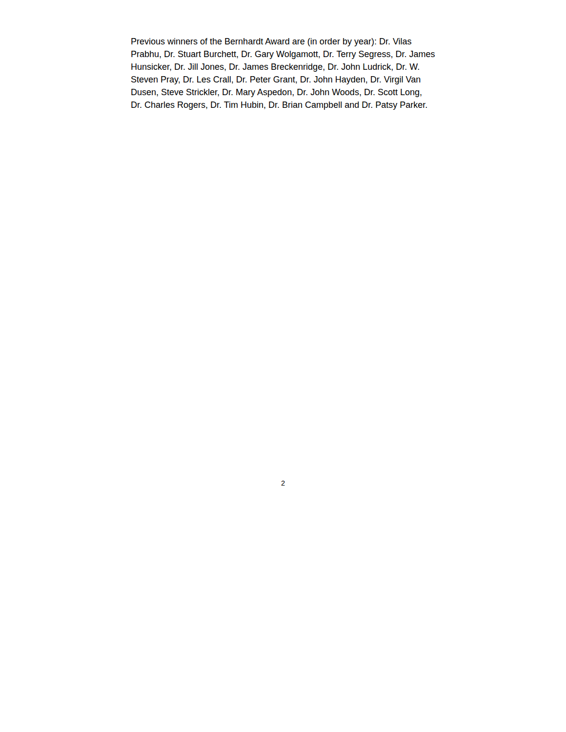Previous winners of the Bernhardt Award are (in order by year): Dr. Vilas Prabhu, Dr. Stuart Burchett, Dr. Gary Wolgamott, Dr. Terry Segress, Dr. James Hunsicker, Dr. Jill Jones, Dr. James Breckenridge, Dr. John Ludrick, Dr. W. Steven Pray, Dr. Les Crall, Dr. Peter Grant, Dr. John Hayden, Dr. Virgil Van Dusen, Steve Strickler, Dr. Mary Aspedon, Dr. John Woods, Dr. Scott Long, Dr. Charles Rogers, Dr. Tim Hubin, Dr. Brian Campbell and Dr. Patsy Parker.
2